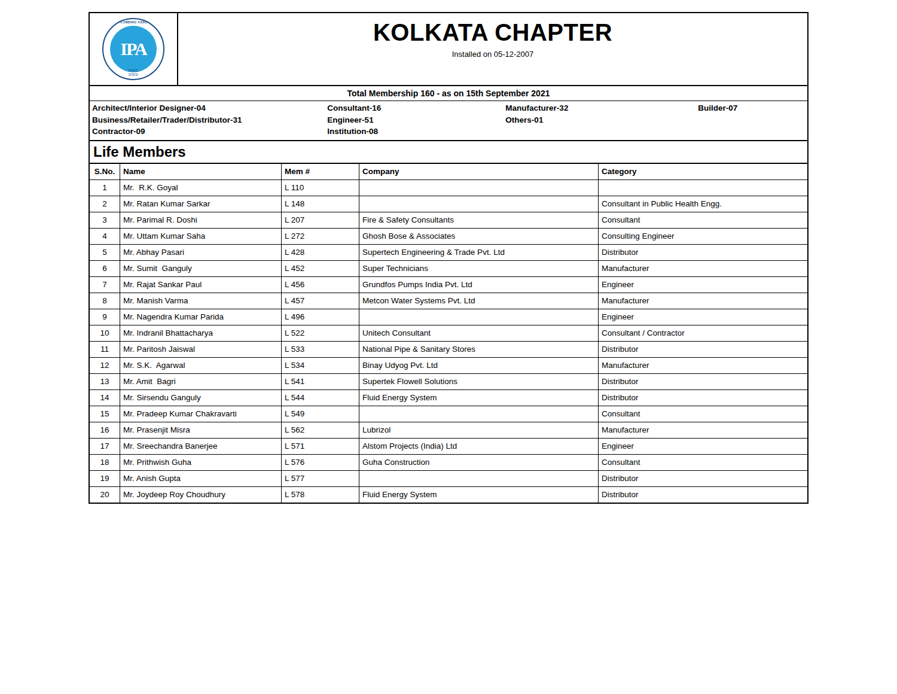INDIAN PLUMBING ASSOCIATION
IPA
≈≈≈
≈≈≈
KOLKATA CHAPTER
Installed on 05-12-2007
Total Membership 160 - as on 15th September 2021
Architect/Interior Designer-04 Consultant-16 Manufacturer-32 Builder-07
Business/Retailer/Trader/Distributor-31 Engineer-51 Others-01
Contractor-09 Institution-08
Life Members
| S.No. | Name | Mem # | Company | Category |
| --- | --- | --- | --- | --- |
| 1 | Mr. R.K. Goyal | L 110 | | |
| 2 | Mr. Ratan Kumar Sarkar | L 148 | | Consultant in Public Health Engg. |
| 3 | Mr. Parimal R. Doshi | L 207 | Fire & Safety Consultants | Consultant |
| 4 | Mr. Uttam Kumar Saha | L 272 | Ghosh Bose & Associates | Consulting Engineer |
| 5 | Mr. Abhay Pasari | L 428 | Supertech Engineering & Trade Pvt. Ltd | Distributor |
| 6 | Mr. Sumit Ganguly | L 452 | Super Technicians | Manufacturer |
| 7 | Mr. Rajat Sankar Paul | L 456 | Grundfos Pumps India Pvt. Ltd | Engineer |
| 8 | Mr. Manish Varma | L 457 | Metcon Water Systems Pvt. Ltd | Manufacturer |
| 9 | Mr. Nagendra Kumar Parida | L 496 | | Engineer |
| 10 | Mr. Indranil Bhattacharya | L 522 | Unitech Consultant | Consultant / Contractor |
| 11 | Mr. Paritosh Jaiswal | L 533 | National Pipe & Sanitary Stores | Distributor |
| 12 | Mr. S.K. Agarwal | L 534 | Binay Udyog Pvt. Ltd | Manufacturer |
| 13 | Mr. Amit Bagri | L 541 | Supertek Flowell Solutions | Distributor |
| 14 | Mr. Sirsendu Ganguly | L 544 | Fluid Energy System | Distributor |
| 15 | Mr. Pradeep Kumar Chakravarti | L 549 | | Consultant |
| 16 | Mr. Prasenjit Misra | L 562 | Lubrizol | Manufacturer |
| 17 | Mr. Sreechandra Banerjee | L 571 | Alstom Projects (India) Ltd | Engineer |
| 18 | Mr. Prithwish Guha | L 576 | Guha Construction | Consultant |
| 19 | Mr. Anish Gupta | L 577 | | Distributor |
| 20 | Mr. Joydeep Roy Choudhury | L 578 | Fluid Energy System | Distributor |